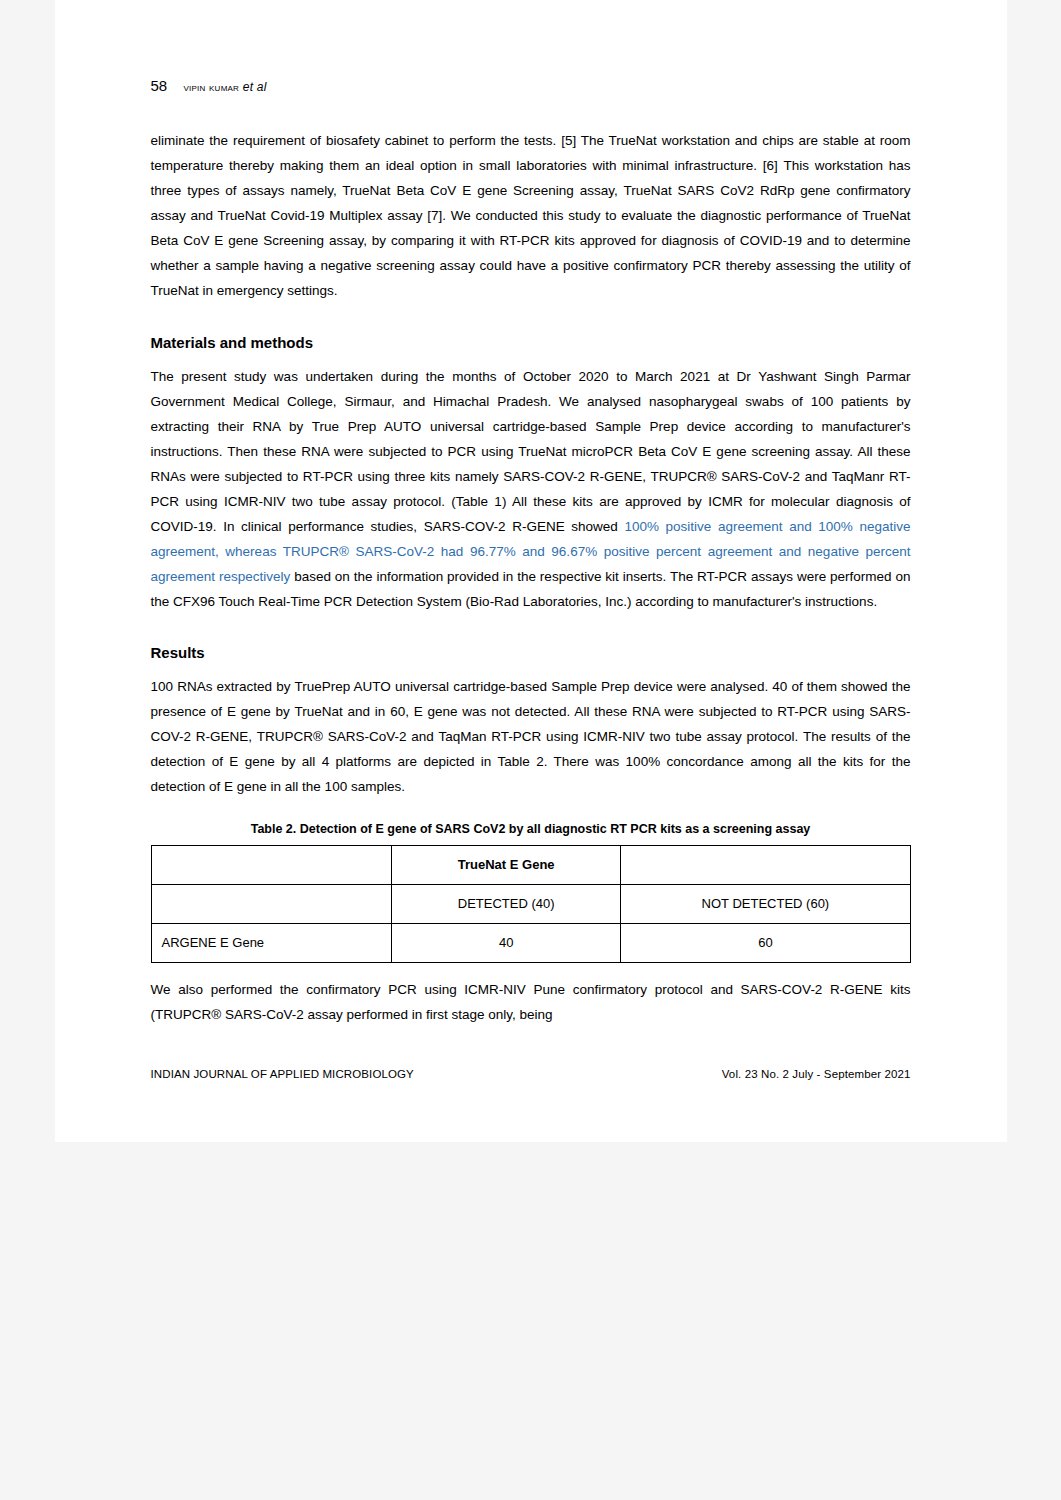58 Vipin Kumar et al
eliminate the requirement of biosafety cabinet to perform the tests. [5] The TrueNat workstation and chips are stable at room temperature thereby making them an ideal option in small laboratories with minimal infrastructure. [6] This workstation has three types of assays namely, TrueNat Beta CoV E gene Screening assay, TrueNat SARS CoV2 RdRp gene confirmatory assay and TrueNat Covid-19 Multiplex assay [7]. We conducted this study to evaluate the diagnostic performance of TrueNat Beta CoV E gene Screening assay, by comparing it with RT-PCR kits approved for diagnosis of COVID-19 and to determine whether a sample having a negative screening assay could have a positive confirmatory PCR thereby assessing the utility of TrueNat in emergency settings.
Materials and methods
The present study was undertaken during the months of October 2020 to March 2021 at Dr Yashwant Singh Parmar Government Medical College, Sirmaur, and Himachal Pradesh. We analysed nasopharygeal swabs of 100 patients by extracting their RNA by True Prep AUTO universal cartridge-based Sample Prep device according to manufacturer's instructions. Then these RNA were subjected to PCR using TrueNat microPCR Beta CoV E gene screening assay. All these RNAs were subjected to RT-PCR using three kits namely SARS-COV-2 R-GENE, TRUPCR® SARS-CoV-2 and TaqManr RT-PCR using ICMR-NIV two tube assay protocol. (Table 1) All these kits are approved by ICMR for molecular diagnosis of COVID-19. In clinical performance studies, SARS-COV-2 R-GENE showed 100% positive agreement and 100% negative agreement, whereas TRUPCR® SARS-CoV-2 had 96.77% and 96.67% positive percent agreement and negative percent agreement respectively based on the information provided in the respective kit inserts. The RT-PCR assays were performed on the CFX96 Touch Real-Time PCR Detection System (Bio-Rad Laboratories, Inc.) according to manufacturer's instructions.
Results
100 RNAs extracted by TruePrep AUTO universal cartridge-based Sample Prep device were analysed. 40 of them showed the presence of E gene by TrueNat and in 60, E gene was not detected. All these RNA were subjected to RT-PCR using SARS-COV-2 R-GENE, TRUPCR® SARS-CoV-2 and TaqMan RT-PCR using ICMR-NIV two tube assay protocol. The results of the detection of E gene by all 4 platforms are depicted in Table 2. There was 100% concordance among all the kits for the detection of E gene in all the 100 samples.
Table 2. Detection of E gene of SARS CoV2 by all diagnostic RT PCR kits as a screening assay
| | TrueNat E Gene | |
| | DETECTED (40) | NOT DETECTED (60) |
| ARGENE E Gene | 40 | 60 |
We also performed the confirmatory PCR using ICMR-NIV Pune confirmatory protocol and SARS-COV-2 R-GENE kits (TRUPCR® SARS-CoV-2 assay performed in first stage only, being
Indian Journal of Applied Microbiology Vol. 23 No. 2 July - September 2021